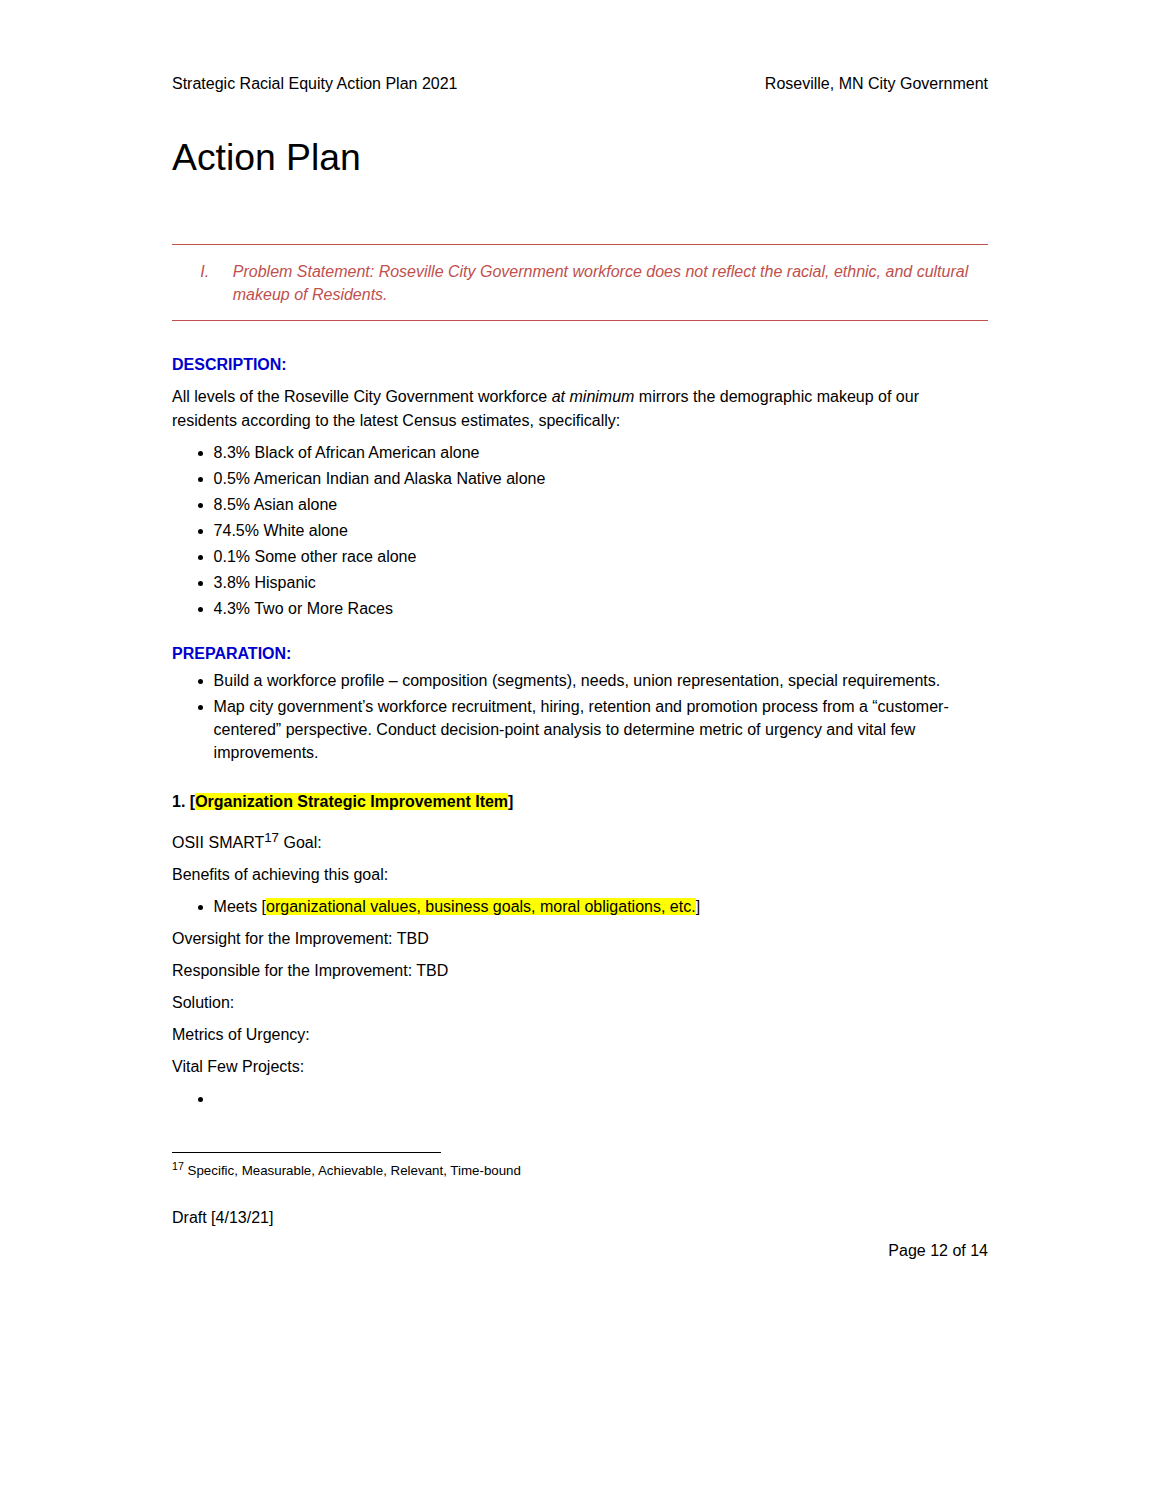Strategic Racial Equity Action Plan 2021 Roseville, MN City Government
Action Plan
Problem Statement: Roseville City Government workforce does not reflect the racial, ethnic, and cultural makeup of Residents.
DESCRIPTION:
All levels of the Roseville City Government workforce at minimum mirrors the demographic makeup of our residents according to the latest Census estimates, specifically:
8.3% Black of African American alone
0.5% American Indian and Alaska Native alone
8.5% Asian alone
74.5% White alone
0.1% Some other race alone
3.8% Hispanic
4.3% Two or More Races
PREPARATION:
Build a workforce profile – composition (segments), needs, union representation, special requirements.
Map city government’s workforce recruitment, hiring, retention and promotion process from a “customer-centered” perspective. Conduct decision-point analysis to determine metric of urgency and vital few improvements.
1. [Organization Strategic Improvement Item]
OSII SMART17 Goal:
Benefits of achieving this goal:
Meets [organizational values, business goals, moral obligations, etc.]
Oversight for the Improvement: TBD
Responsible for the Improvement: TBD
Solution:
Metrics of Urgency:
Vital Few Projects:
17 Specific, Measurable, Achievable, Relevant, Time-bound
Draft [4/13/21]
Page 12 of 14